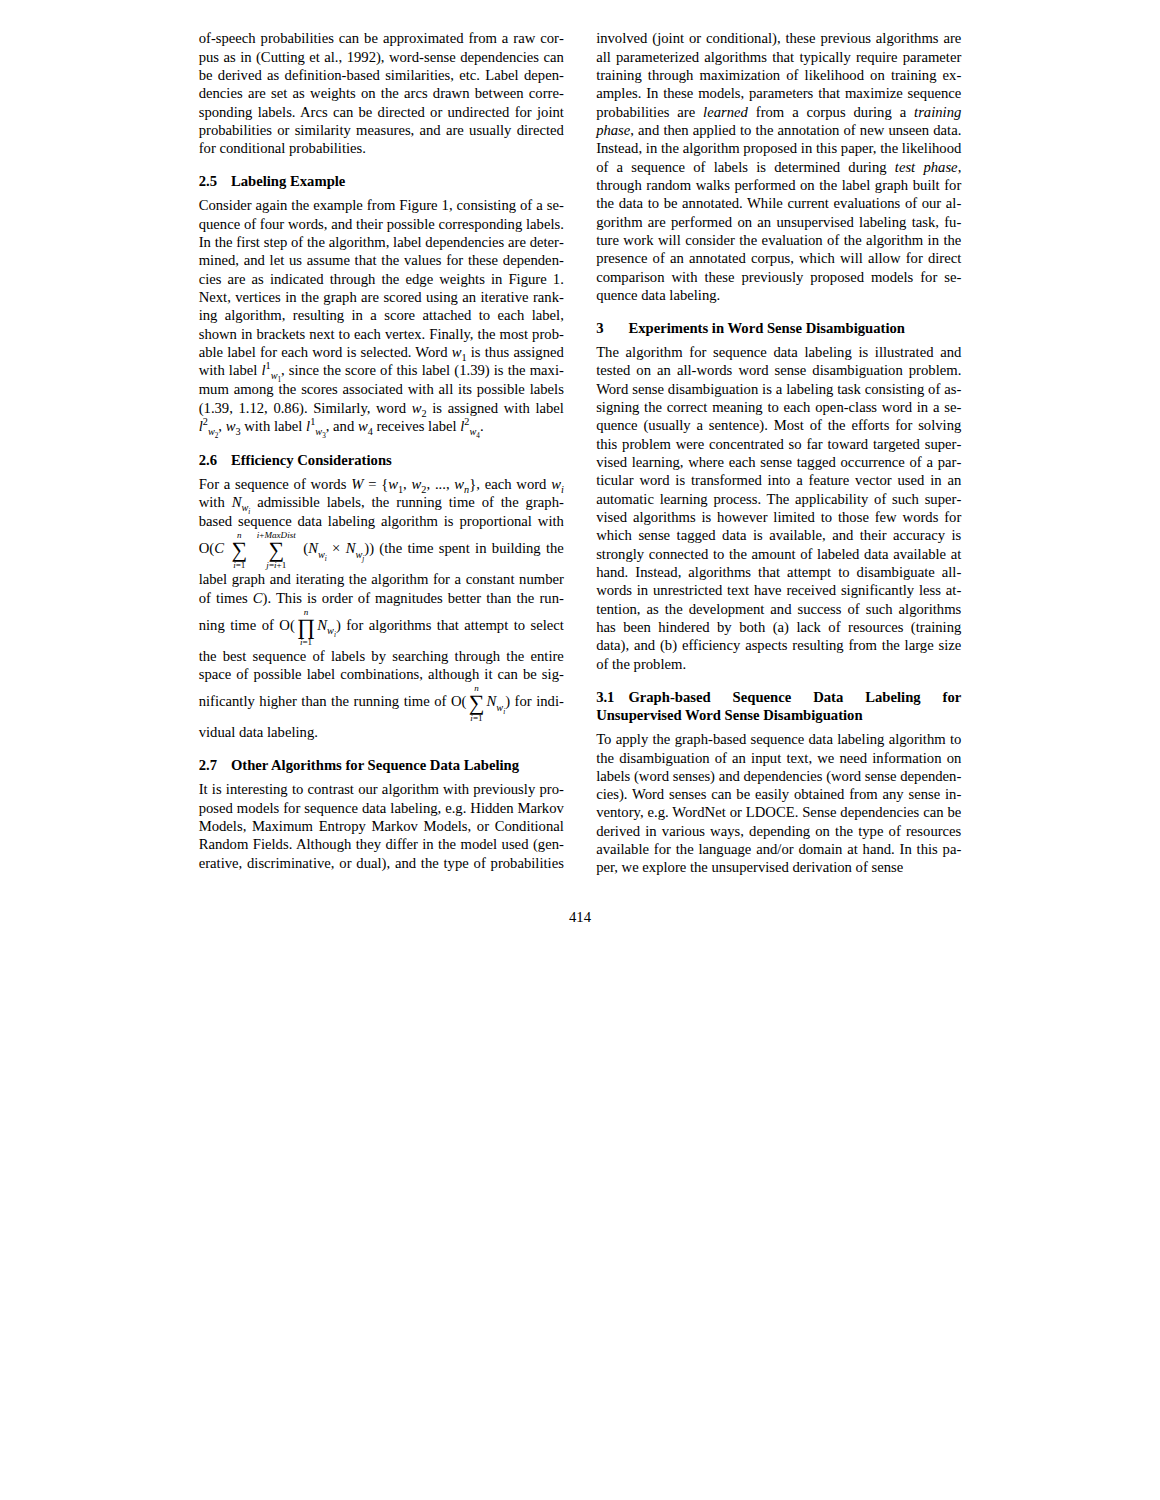of-speech probabilities can be approximated from a raw corpus as in (Cutting et al., 1992), word-sense dependencies can be derived as definition-based similarities, etc. Label dependencies are set as weights on the arcs drawn between corresponding labels. Arcs can be directed or undirected for joint probabilities or similarity measures, and are usually directed for conditional probabilities.
2.5 Labeling Example
Consider again the example from Figure 1, consisting of a sequence of four words, and their possible corresponding labels. In the first step of the algorithm, label dependencies are determined, and let us assume that the values for these dependencies are as indicated through the edge weights in Figure 1. Next, vertices in the graph are scored using an iterative ranking algorithm, resulting in a score attached to each label, shown in brackets next to each vertex. Finally, the most probable label for each word is selected. Word w1 is thus assigned with label l1w1, since the score of this label (1.39) is the maximum among the scores associated with all its possible labels (1.39, 1.12, 0.86). Similarly, word w2 is assigned with label l2w2, w3 with label l1w3, and w4 receives label l2w4.
2.6 Efficiency Considerations
For a sequence of words W = {w1, w2, ..., wn}, each word wi with Nwi admissible labels, the running time of the graph-based sequence data labeling algorithm is proportional with O(C n∑i=1 i+MaxDist∑j=i+1 (Nwi × Nwj)) (the time spent in building the label graph and iterating the algorithm for a constant number of times C). This is order of magnitudes better than the running time of O(n∏i=1 Nwi) for algorithms that attempt to select the best sequence of labels by searching through the entire space of possible label combinations, although it can be significantly higher than the running time of O(n∑i=1 Nwi) for individual data labeling.
2.7 Other Algorithms for Sequence Data Labeling
It is interesting to contrast our algorithm with previously proposed models for sequence data labeling, e.g. Hidden Markov Models, Maximum Entropy Markov Models, or Conditional Random Fields. Although they differ in the model used (generative, discriminative, or dual), and the type of probabilities involved (joint or conditional), these previous algorithms are all parameterized algorithms that typically require parameter training through maximization of likelihood on training examples. In these models, parameters that maximize sequence probabilities are learned from a corpus during a training phase, and then applied to the annotation of new unseen data. Instead, in the algorithm proposed in this paper, the likelihood of a sequence of labels is determined during test phase, through random walks performed on the label graph built for the data to be annotated. While current evaluations of our algorithm are performed on an unsupervised labeling task, future work will consider the evaluation of the algorithm in the presence of an annotated corpus, which will allow for direct comparison with these previously proposed models for sequence data labeling.
3 Experiments in Word Sense Disambiguation
The algorithm for sequence data labeling is illustrated and tested on an all-words word sense disambiguation problem. Word sense disambiguation is a labeling task consisting of assigning the correct meaning to each open-class word in a sequence (usually a sentence). Most of the efforts for solving this problem were concentrated so far toward targeted supervised learning, where each sense tagged occurrence of a particular word is transformed into a feature vector used in an automatic learning process. The applicability of such supervised algorithms is however limited to those few words for which sense tagged data is available, and their accuracy is strongly connected to the amount of labeled data available at hand. Instead, algorithms that attempt to disambiguate all-words in unrestricted text have received significantly less attention, as the development and success of such algorithms has been hindered by both (a) lack of resources (training data), and (b) efficiency aspects resulting from the large size of the problem.
3.1 Graph-based Sequence Data Labeling for Unsupervised Word Sense Disambiguation
To apply the graph-based sequence data labeling algorithm to the disambiguation of an input text, we need information on labels (word senses) and dependencies (word sense dependencies). Word senses can be easily obtained from any sense inventory, e.g. WordNet or LDOCE. Sense dependencies can be derived in various ways, depending on the type of resources available for the language and/or domain at hand. In this paper, we explore the unsupervised derivation of sense
414